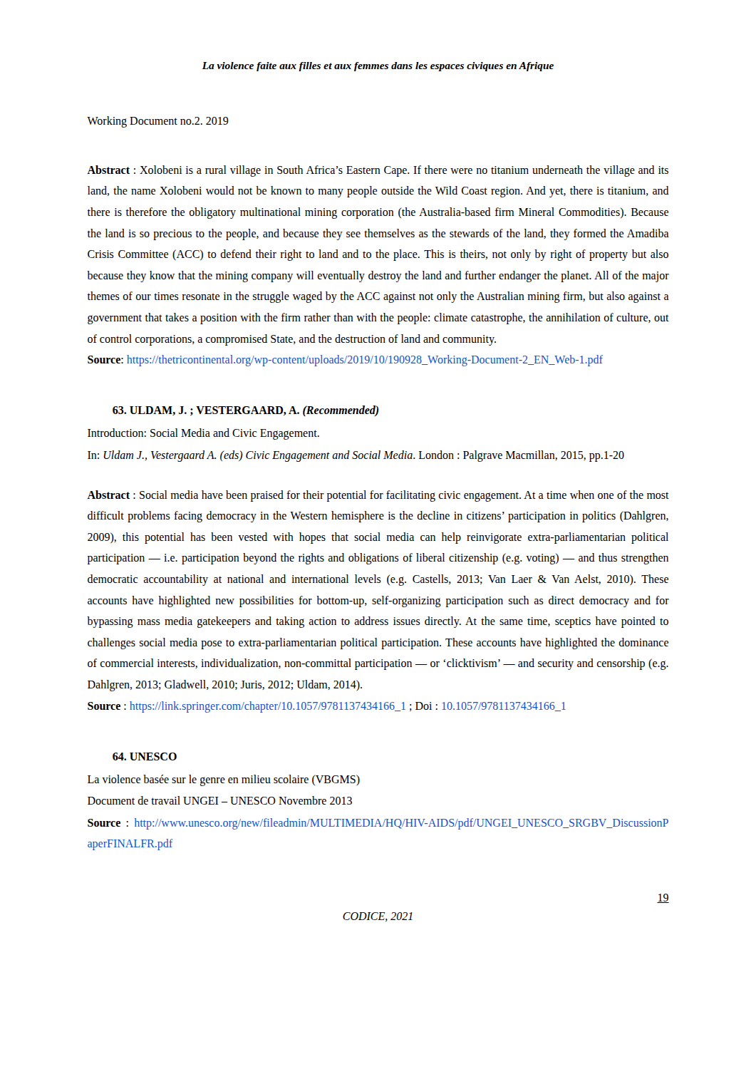La violence faite aux filles et aux femmes dans les espaces civiques en Afrique
Working Document no.2. 2019
Abstract : Xolobeni is a rural village in South Africa’s Eastern Cape. If there were no titanium underneath the village and its land, the name Xolobeni would not be known to many people outside the Wild Coast region. And yet, there is titanium, and there is therefore the obligatory multinational mining corporation (the Australia-based firm Mineral Commodities). Because the land is so precious to the people, and because they see themselves as the stewards of the land, they formed the Amadiba Crisis Committee (ACC) to defend their right to land and to the place. This is theirs, not only by right of property but also because they know that the mining company will eventually destroy the land and further endanger the planet. All of the major themes of our times resonate in the struggle waged by the ACC against not only the Australian mining firm, but also against a government that takes a position with the firm rather than with the people: climate catastrophe, the annihilation of culture, out of control corporations, a compromised State, and the destruction of land and community.
Source: https://thetricontinental.org/wp-content/uploads/2019/10/190928_Working-Document-2_EN_Web-1.pdf
63. ULDAM, J. ; VESTERGAARD, A. (Recommended)
Introduction: Social Media and Civic Engagement.
In: Uldam J., Vestergaard A. (eds) Civic Engagement and Social Media. London : Palgrave Macmillan, 2015, pp.1-20
Abstract : Social media have been praised for their potential for facilitating civic engagement. At a time when one of the most difficult problems facing democracy in the Western hemisphere is the decline in citizens’ participation in politics (Dahlgren, 2009), this potential has been vested with hopes that social media can help reinvigorate extra-parliamentarian political participation — i.e. participation beyond the rights and obligations of liberal citizenship (e.g. voting) — and thus strengthen democratic accountability at national and international levels (e.g. Castells, 2013; Van Laer & Van Aelst, 2010). These accounts have highlighted new possibilities for bottom-up, self-organizing participation such as direct democracy and for bypassing mass media gatekeepers and taking action to address issues directly. At the same time, sceptics have pointed to challenges social media pose to extra-parliamentarian political participation. These accounts have highlighted the dominance of commercial interests, individualization, non-committal participation — or ‘clicktivism’ — and security and censorship (e.g. Dahlgren, 2013; Gladwell, 2010; Juris, 2012; Uldam, 2014).
Source : https://link.springer.com/chapter/10.1057/9781137434166_1 ; Doi : 10.1057/9781137434166_1
64. UNESCO
La violence basée sur le genre en milieu scolaire (VBGMS)
Document de travail UNGEI – UNESCO Novembre 2013
Source : http://www.unesco.org/new/fileadmin/MULTIMEDIA/HQ/HIV-AIDS/pdf/UNGEI_UNESCO_SRGBV_DiscussionPaperFINALFR.pdf
19 CODICE, 2021